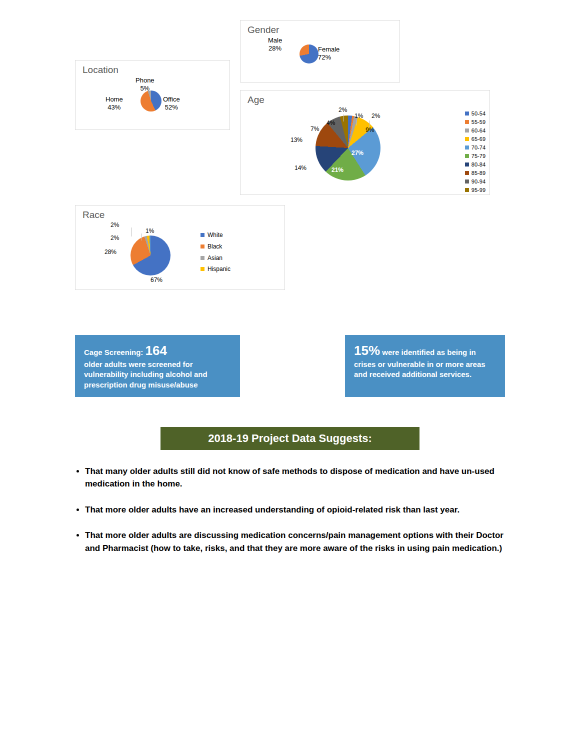Gender
Male
28%
Female
72%
Location
Phone
5%
Home
43%
Office
52%
Age
2%
1%
2%
4%
9%
7%
13%
27%
14%
21%
50-54
55-59
60-64
65-69
70-74
75-79
80-84
85-89
90-94
95-99
Race
2%
2%
1%
28%
67%
White
Black
Asian
Hispanic
Cage Screening: 164
older adults were screened for vulnerability including alcohol and prescription drug misuse/abuse
15% were identified as being in crises or vulnerable in or more areas and received additional services.
2018-19 Project Data Suggests:
That many older adults still did not know of safe methods to dispose of medication and have un-used medication in the home.
That more older adults have an increased understanding of opioid-related risk than last year.
That more older adults are discussing medication concerns/pain management options with their Doctor and Pharmacist (how to take, risks, and that they are more aware of the risks in using pain medication.)